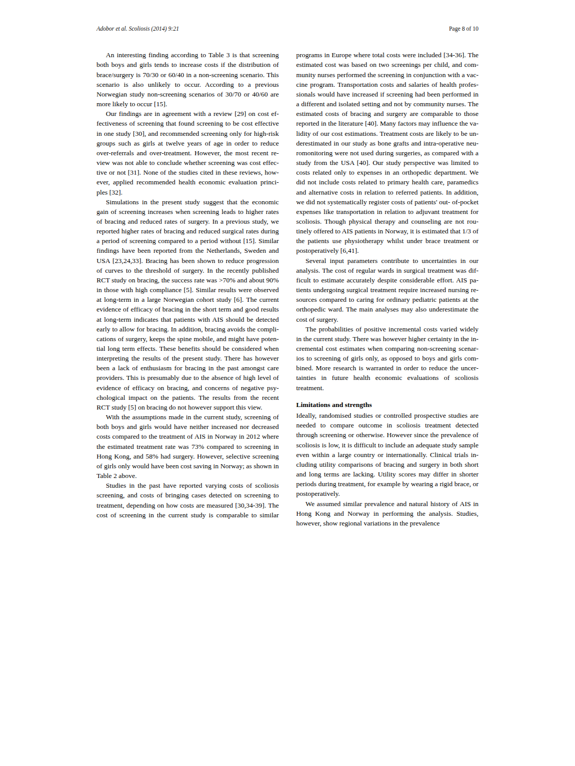Adobor et al. Scoliosis (2014) 9:21 Page 8 of 10
An interesting finding according to Table 3 is that screening both boys and girls tends to increase costs if the distribution of brace/surgery is 70/30 or 60/40 in a non-screening scenario. This scenario is also unlikely to occur. According to a previous Norwegian study non-screening scenarios of 30/70 or 40/60 are more likely to occur [15].
Our findings are in agreement with a review [29] on cost effectiveness of screening that found screening to be cost effective in one study [30], and recommended screening only for high-risk groups such as girls at twelve years of age in order to reduce over-referrals and over-treatment. However, the most recent review was not able to conclude whether screening was cost effective or not [31]. None of the studies cited in these reviews, however, applied recommended health economic evaluation principles [32].
Simulations in the present study suggest that the economic gain of screening increases when screening leads to higher rates of bracing and reduced rates of surgery. In a previous study, we reported higher rates of bracing and reduced surgical rates during a period of screening compared to a period without [15]. Similar findings have been reported from the Netherlands, Sweden and USA [23,24,33]. Bracing has been shown to reduce progression of curves to the threshold of surgery. In the recently published RCT study on bracing, the success rate was >70% and about 90% in those with high compliance [5]. Similar results were observed at long-term in a large Norwegian cohort study [6]. The current evidence of efficacy of bracing in the short term and good results at long-term indicates that patients with AIS should be detected early to allow for bracing. In addition, bracing avoids the complications of surgery, keeps the spine mobile, and might have potential long term effects. These benefits should be considered when interpreting the results of the present study. There has however been a lack of enthusiasm for bracing in the past amongst care providers. This is presumably due to the absence of high level of evidence of efficacy on bracing, and concerns of negative psychological impact on the patients. The results from the recent RCT study [5] on bracing do not however support this view.
With the assumptions made in the current study, screening of both boys and girls would have neither increased nor decreased costs compared to the treatment of AIS in Norway in 2012 where the estimated treatment rate was 73% compared to screening in Hong Kong, and 58% had surgery. However, selective screening of girls only would have been cost saving in Norway; as shown in Table 2 above.
Studies in the past have reported varying costs of scoliosis screening, and costs of bringing cases detected on screening to treatment, depending on how costs are measured [30,34-39]. The cost of screening in the current study is comparable to similar programs in Europe where total costs were included [34-36]. The estimated cost was based on two screenings per child, and community nurses performed the screening in conjunction with a vaccine program. Transportation costs and salaries of health professionals would have increased if screening had been performed in a different and isolated setting and not by community nurses. The estimated costs of bracing and surgery are comparable to those reported in the literature [40]. Many factors may influence the validity of our cost estimations. Treatment costs are likely to be underestimated in our study as bone grafts and intra-operative neuromonitoring were not used during surgeries, as compared with a study from the USA [40]. Our study perspective was limited to costs related only to expenses in an orthopedic department. We did not include costs related to primary health care, paramedics and alternative costs in relation to referred patients. In addition, we did not systematically register costs of patients' out- of-pocket expenses like transportation in relation to adjuvant treatment for scoliosis. Though physical therapy and counseling are not routinely offered to AIS patients in Norway, it is estimated that 1/3 of the patients use physiotherapy whilst under brace treatment or postoperatively [6,41].
Several input parameters contribute to uncertainties in our analysis. The cost of regular wards in surgical treatment was difficult to estimate accurately despite considerable effort. AIS patients undergoing surgical treatment require increased nursing resources compared to caring for ordinary pediatric patients at the orthopedic ward. The main analyses may also underestimate the cost of surgery.
The probabilities of positive incremental costs varied widely in the current study. There was however higher certainty in the incremental cost estimates when comparing non-screening scenarios to screening of girls only, as opposed to boys and girls combined. More research is warranted in order to reduce the uncertainties in future health economic evaluations of scoliosis treatment.
Limitations and strengths
Ideally, randomised studies or controlled prospective studies are needed to compare outcome in scoliosis treatment detected through screening or otherwise. However since the prevalence of scoliosis is low, it is difficult to include an adequate study sample even within a large country or internationally. Clinical trials including utility comparisons of bracing and surgery in both short and long terms are lacking. Utility scores may differ in shorter periods during treatment, for example by wearing a rigid brace, or postoperatively.
We assumed similar prevalence and natural history of AIS in Hong Kong and Norway in performing the analysis. Studies, however, show regional variations in the prevalence